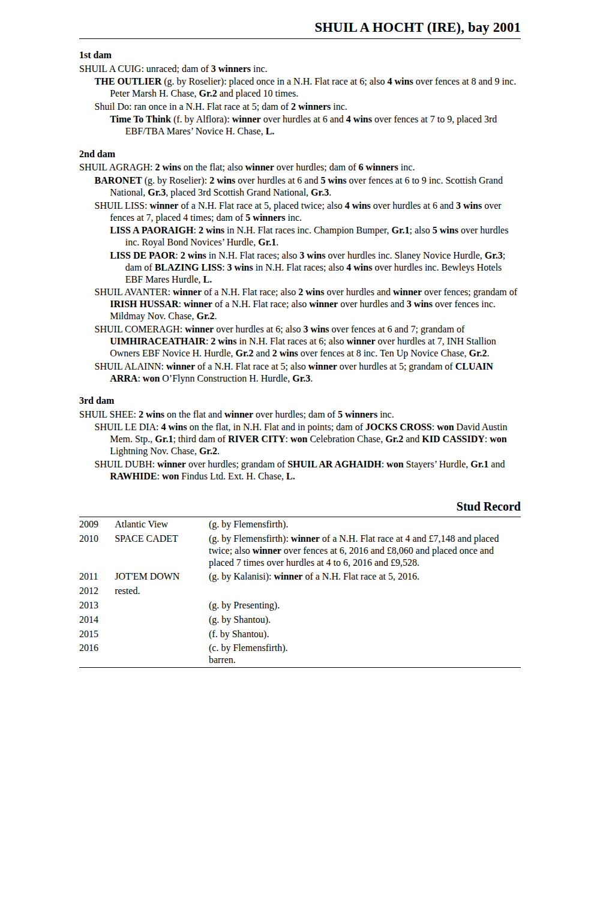SHUIL A HOCHT (IRE), bay 2001
1st dam
SHUIL A CUIG: unraced; dam of 3 winners inc.
THE OUTLIER (g. by Roselier): placed once in a N.H. Flat race at 6; also 4 wins over fences at 8 and 9 inc. Peter Marsh H. Chase, Gr.2 and placed 10 times.
Shuil Do: ran once in a N.H. Flat race at 5; dam of 2 winners inc.
Time To Think (f. by Alflora): winner over hurdles at 6 and 4 wins over fences at 7 to 9, placed 3rd EBF/TBA Mares’ Novice H. Chase, L.
2nd dam
SHUIL AGRAGH: 2 wins on the flat; also winner over hurdles; dam of 6 winners inc.
BARONET (g. by Roselier): 2 wins over hurdles at 6 and 5 wins over fences at 6 to 9 inc. Scottish Grand National, Gr.3, placed 3rd Scottish Grand National, Gr.3.
SHUIL LISS: winner of a N.H. Flat race at 5, placed twice; also 4 wins over hurdles at 6 and 3 wins over fences at 7, placed 4 times; dam of 5 winners inc.
LISS A PAORAIGH: 2 wins in N.H. Flat races inc. Champion Bumper, Gr.1; also 5 wins over hurdles inc. Royal Bond Novices’ Hurdle, Gr.1.
LISS DE PAOR: 2 wins in N.H. Flat races; also 3 wins over hurdles inc. Slaney Novice Hurdle, Gr.3; dam of BLAZING LISS: 3 wins in N.H. Flat races; also 4 wins over hurdles inc. Bewleys Hotels EBF Mares Hurdle, L.
SHUIL AVANTER: winner of a N.H. Flat race; also 2 wins over hurdles and winner over fences; grandam of IRISH HUSSAR: winner of a N.H. Flat race; also winner over hurdles and 3 wins over fences inc. Mildmay Nov. Chase, Gr.2.
SHUIL COMERAGH: winner over hurdles at 6; also 3 wins over fences at 6 and 7; grandam of UIMHIRACEATHAIR: 2 wins in N.H. Flat races at 6; also winner over hurdles at 7, INH Stallion Owners EBF Novice H. Hurdle, Gr.2 and 2 wins over fences at 8 inc. Ten Up Novice Chase, Gr.2.
SHUIL ALAINN: winner of a N.H. Flat race at 5; also winner over hurdles at 5; grandam of CLUAIN ARRA: won O’Flynn Construction H. Hurdle, Gr.3.
3rd dam
SHUIL SHEE: 2 wins on the flat and winner over hurdles; dam of 5 winners inc.
SHUIL LE DIA: 4 wins on the flat, in N.H. Flat and in points; dam of JOCKS CROSS: won David Austin Mem. Stp., Gr.1; third dam of RIVER CITY: won Celebration Chase, Gr.2 and KID CASSIDY: won Lightning Nov. Chase, Gr.2.
SHUIL DUBH: winner over hurdles; grandam of SHUIL AR AGHAIDH: won Stayers’ Hurdle, Gr.1 and RAWHIDE: won Findus Ltd. Ext. H. Chase, L.
Stud Record
| 2009 | Atlantic View | (g. by Flemensfirth). |
| 2010 | SPACE CADET | (g. by Flemensfirth): winner of a N.H. Flat race at 4 and £7,148 and placed twice; also winner over fences at 6, 2016 and £8,060 and placed once and placed 7 times over hurdles at 4 to 6, 2016 and £9,528. |
| 2011 | JOT'EM DOWN | (g. by Kalanisi): winner of a N.H. Flat race at 5, 2016. |
| 2012 | rested. | |
| 2013 | | (g. by Presenting). |
| 2014 | | (g. by Shantou). |
| 2015 | | (f. by Shantou). |
| 2016 | | (c. by Flemensfirth). barren. |